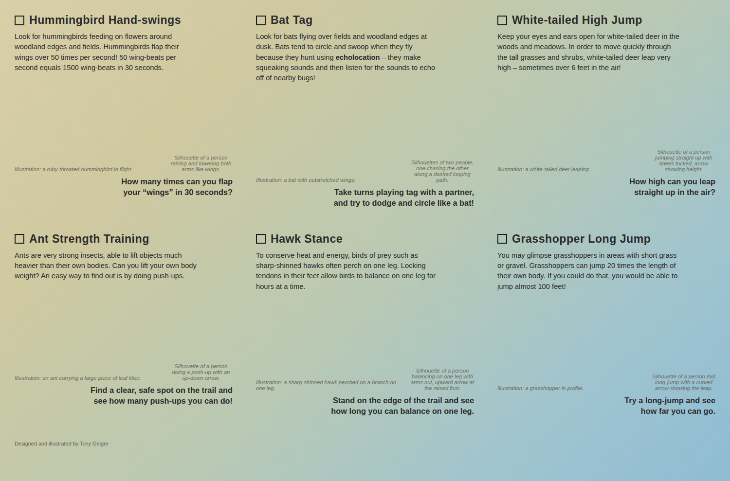Animal Movement Trail Activities
Hummingbird Hand-swings
Look for hummingbirds feeding on flowers around woodland edges and fields. Hummingbirds flap their wings over 50 times per second! 50 wing-beats per second equals 1500 wing-beats in 30 seconds.
Illustration: a ruby-throated hummingbird in flight.
Silhouette of a person raising and lowering both arms like wings.
How many times can you flap
your “wings” in 30 seconds?
Bat Tag
Look for bats flying over fields and woodland edges at dusk. Bats tend to circle and swoop when they fly because they hunt using echolocation – they make squeaking sounds and then listen for the sounds to echo off of nearby bugs!
Illustration: a bat with outstretched wings.
Silhouettes of two people, one chasing the other along a dashed looping path.
Take turns playing tag with a partner,
and try to dodge and circle like a bat!
White-tailed High Jump
Keep your eyes and ears open for white-tailed deer in the woods and meadows. In order to move quickly through the tall grasses and shrubs, white-tailed deer leap very high – sometimes over 6 feet in the air!
Illustration: a white-tailed deer leaping.
Silhouette of a person jumping straight up with knees tucked, arrow showing height.
How high can you leap
straight up in the air?
Ant Strength Training
Ants are very strong insects, able to lift objects much heavier than their own bodies. Can you lift your own body weight? An easy way to find out is by doing push-ups.
Illustration: an ant carrying a large piece of leaf litter.
Silhouette of a person doing a push-up with an up-down arrow.
Find a clear, safe spot on the trail and
see how many push-ups you can do!
Hawk Stance
To conserve heat and energy, birds of prey such as sharp-shinned hawks often perch on one leg. Locking tendons in their feet allow birds to balance on one leg for hours at a time.
Illustration: a sharp-shinned hawk perched on a branch on one leg.
Silhouette of a person balancing on one leg with arms out, upward arrow at the raised foot.
Stand on the edge of the trail and see
how long you can balance on one leg.
Grasshopper Long Jump
You may glimpse grasshoppers in areas with short grass or gravel. Grasshoppers can jump 20 times the length of their own body. If you could do that, you would be able to jump almost 100 feet!
Illustration: a grasshopper in profile.
Silhouette of a person mid long-jump with a curved arrow showing the leap.
Try a long-jump and see
how far you can go.
Designed and illustrated by Tony Geiger